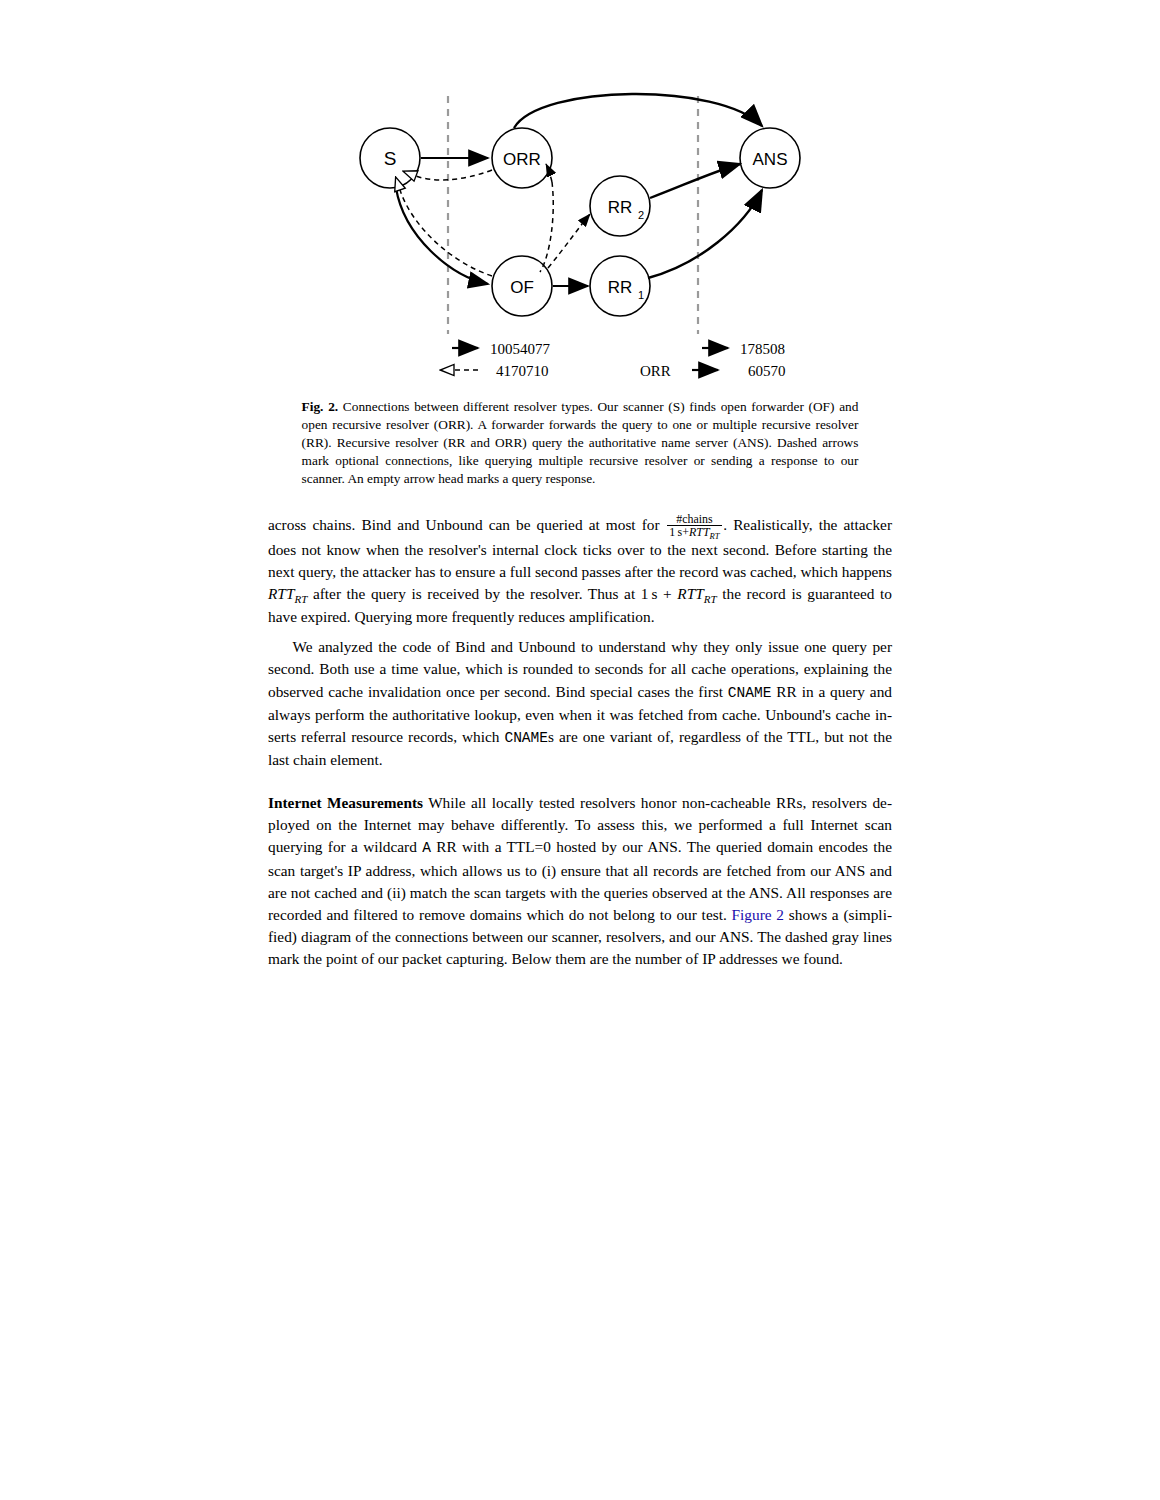S ORR OF RR 2 RR 1 ANS 10054077 4170710 178508 ORR 60570
Fig. 2. Connections between different resolver types. Our scanner (S) finds open forwarder (OF) and open recursive resolver (ORR). A forwarder forwards the query to one or multiple recursive resolver (RR). Recursive resolver (RR and ORR) query the authoritative name server (ANS). Dashed arrows mark optional connections, like querying multiple recursive resolver or sending a response to our scanner. An empty arrow head marks a query response.
across chains. Bind and Unbound can be queried at most for #chains 1 s+RTTRT. Realistically, the attacker does not know when the resolver's internal clock ticks over to the next second. Before starting the next query, the attacker has to ensure a full second passes after the record was cached, which happens RTTRT after the query is received by the resolver. Thus at 1 s + RTTRT the record is guaranteed to have expired. Querying more frequently reduces amplification.
We analyzed the code of Bind and Unbound to understand why they only issue one query per second. Both use a time value, which is rounded to seconds for all cache operations, explaining the observed cache invalidation once per second. Bind special cases the first CNAME RR in a query and always perform the authoritative lookup, even when it was fetched from cache. Unbound's cache inserts referral resource records, which CNAMEs are one variant of, regardless of the TTL, but not the last chain element.
Internet Measurements While all locally tested resolvers honor non-cacheable RRs, resolvers deployed on the Internet may behave differently. To assess this, we performed a full Internet scan querying for a wildcard A RR with a TTL=0 hosted by our ANS. The queried domain encodes the scan target's IP address, which allows us to (i) ensure that all records are fetched from our ANS and are not cached and (ii) match the scan targets with the queries observed at the ANS. All responses are recorded and filtered to remove domains which do not belong to our test. Figure 2 shows a (simplified) diagram of the connections between our scanner, resolvers, and our ANS. The dashed gray lines mark the point of our packet capturing. Below them are the number of IP addresses we found.